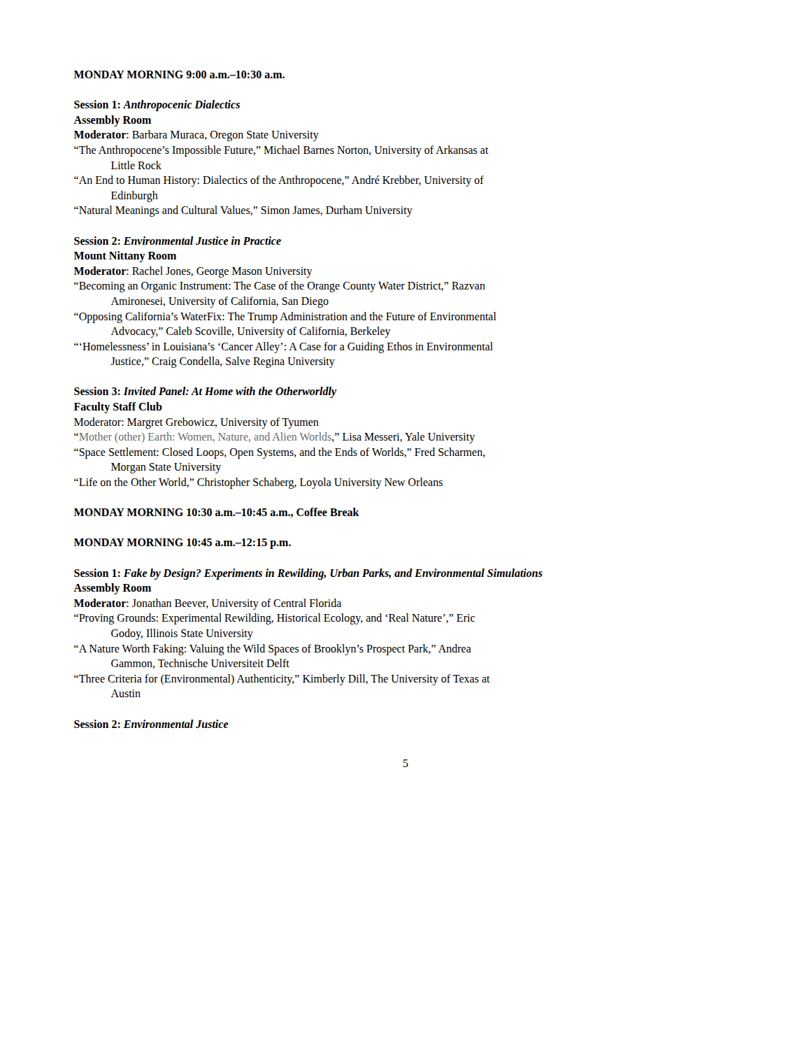MONDAY MORNING 9:00 a.m.–10:30 a.m.
Session 1: Anthropocenic Dialectics
Assembly Room
Moderator: Barbara Muraca, Oregon State University
“The Anthropocene’s Impossible Future,” Michael Barnes Norton, University of Arkansas at Little Rock
“An End to Human History: Dialectics of the Anthropocene,” André Krebber, University of Edinburgh
“Natural Meanings and Cultural Values,” Simon James, Durham University
Session 2: Environmental Justice in Practice
Mount Nittany Room
Moderator: Rachel Jones, George Mason University
“Becoming an Organic Instrument: The Case of the Orange County Water District,” Razvan Amironesei, University of California, San Diego
“Opposing California’s WaterFix: The Trump Administration and the Future of Environmental Advocacy,” Caleb Scoville, University of California, Berkeley
“‘Homelessness’ in Louisiana’s ‘Cancer Alley’: A Case for a Guiding Ethos in Environmental Justice,” Craig Condella, Salve Regina University
Session 3: Invited Panel: At Home with the Otherworldly
Faculty Staff Club
Moderator: Margret Grebowicz, University of Tyumen
“Mother (other) Earth: Women, Nature, and Alien Worlds,” Lisa Messeri, Yale University
“Space Settlement: Closed Loops, Open Systems, and the Ends of Worlds,” Fred Scharmen, Morgan State University
“Life on the Other World,” Christopher Schaberg, Loyola University New Orleans
MONDAY MORNING 10:30 a.m.–10:45 a.m., Coffee Break
MONDAY MORNING 10:45 a.m.–12:15 p.m.
Session 1: Fake by Design? Experiments in Rewilding, Urban Parks, and Environmental Simulations
Assembly Room
Moderator: Jonathan Beever, University of Central Florida
“Proving Grounds: Experimental Rewilding, Historical Ecology, and ‘Real Nature’,” Eric Godoy, Illinois State University
“A Nature Worth Faking: Valuing the Wild Spaces of Brooklyn’s Prospect Park,” Andrea Gammon, Technische Universiteit Delft
“Three Criteria for (Environmental) Authenticity,” Kimberly Dill, The University of Texas at Austin
Session 2: Environmental Justice
5